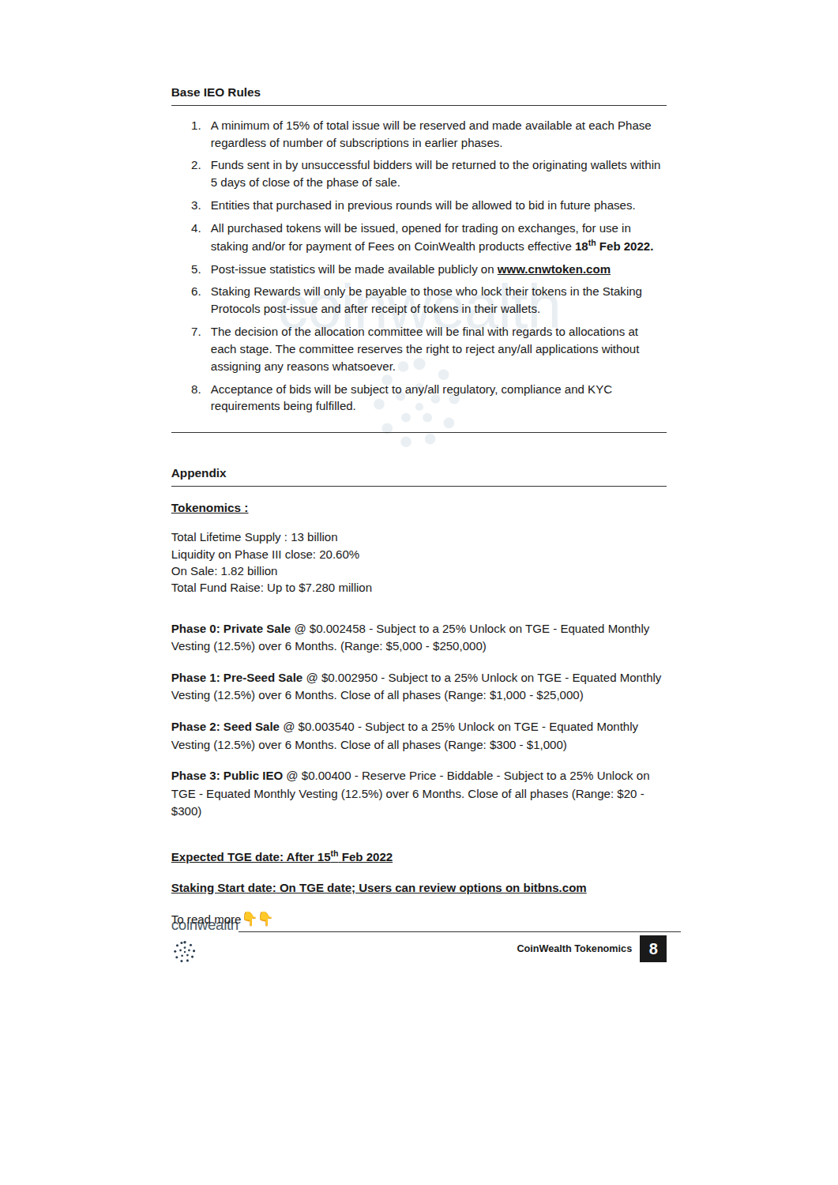coinwealth
Base IEO Rules
A minimum of 15% of total issue will be reserved and made available at each Phase regardless of number of subscriptions in earlier phases.
Funds sent in by unsuccessful bidders will be returned to the originating wallets within 5 days of close of the phase of sale.
Entities that purchased in previous rounds will be allowed to bid in future phases.
All purchased tokens will be issued, opened for trading on exchanges, for use in staking and/or for payment of Fees on CoinWealth products effective 18th Feb 2022.
Post-issue statistics will be made available publicly on www.cnwtoken.com
Staking Rewards will only be payable to those who lock their tokens in the Staking Protocols post-issue and after receipt of tokens in their wallets.
The decision of the allocation committee will be final with regards to allocations at each stage. The committee reserves the right to reject any/all applications without assigning any reasons whatsoever.
Acceptance of bids will be subject to any/all regulatory, compliance and KYC requirements being fulfilled.
Appendix
Tokenomics :
Total Lifetime Supply : 13 billion
Liquidity on Phase III close: 20.60%
On Sale: 1.82 billion
Total Fund Raise: Up to $7.280 million
Phase 0: Private Sale @ $0.002458 - Subject to a 25% Unlock on TGE - Equated Monthly Vesting (12.5%) over 6 Months. (Range: $5,000 - $250,000)
Phase 1: Pre-Seed Sale @ $0.002950 - Subject to a 25% Unlock on TGE - Equated Monthly Vesting (12.5%) over 6 Months. Close of all phases (Range: $1,000 - $25,000)
Phase 2: Seed Sale @ $0.003540 - Subject to a 25% Unlock on TGE - Equated Monthly Vesting (12.5%) over 6 Months. Close of all phases (Range: $300 - $1,000)
Phase 3: Public IEO @ $0.00400 - Reserve Price - Biddable - Subject to a 25% Unlock on TGE - Equated Monthly Vesting (12.5%) over 6 Months. Close of all phases (Range: $20 - $300)
Expected TGE date: After 15th Feb 2022
Staking Start date: On TGE date; Users can review options on bitbns.com
To read more👇👇
coinwealth
CoinWealth Tokenomics
8